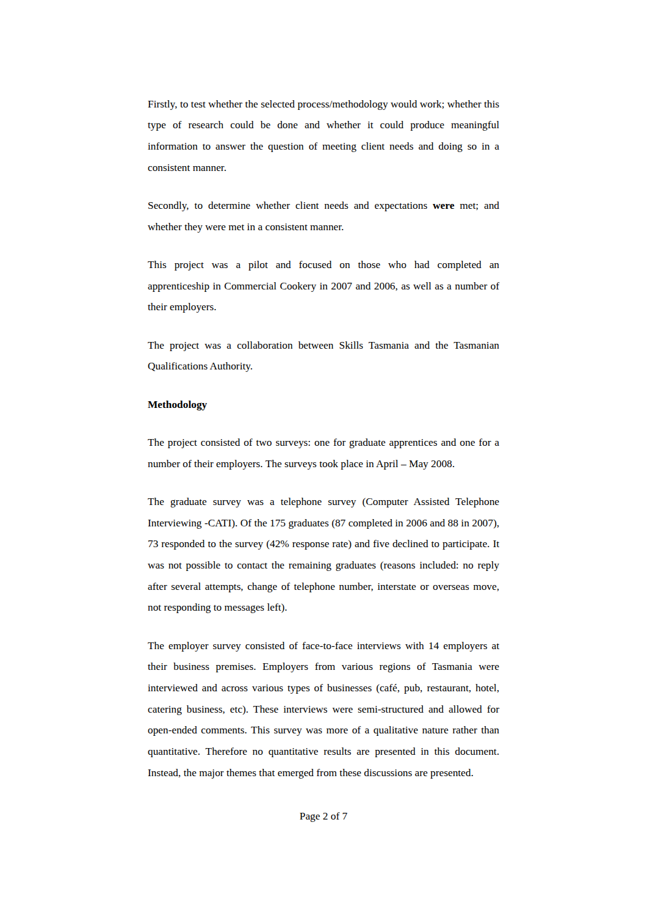Firstly, to test whether the selected process/methodology would work; whether this type of research could be done and whether it could produce meaningful information to answer the question of meeting client needs and doing so in a consistent manner.
Secondly, to determine whether client needs and expectations were met; and whether they were met in a consistent manner.
This project was a pilot and focused on those who had completed an apprenticeship in Commercial Cookery in 2007 and 2006, as well as a number of their employers.
The project was a collaboration between Skills Tasmania and the Tasmanian Qualifications Authority.
Methodology
The project consisted of two surveys: one for graduate apprentices and one for a number of their employers. The surveys took place in April – May 2008.
The graduate survey was a telephone survey (Computer Assisted Telephone Interviewing -CATI). Of the 175 graduates (87 completed in 2006 and 88 in 2007), 73 responded to the survey (42% response rate) and five declined to participate. It was not possible to contact the remaining graduates (reasons included: no reply after several attempts, change of telephone number, interstate or overseas move, not responding to messages left).
The employer survey consisted of face-to-face interviews with 14 employers at their business premises. Employers from various regions of Tasmania were interviewed and across various types of businesses (café, pub, restaurant, hotel, catering business, etc). These interviews were semi-structured and allowed for open-ended comments. This survey was more of a qualitative nature rather than quantitative. Therefore no quantitative results are presented in this document. Instead, the major themes that emerged from these discussions are presented.
Page 2 of 7